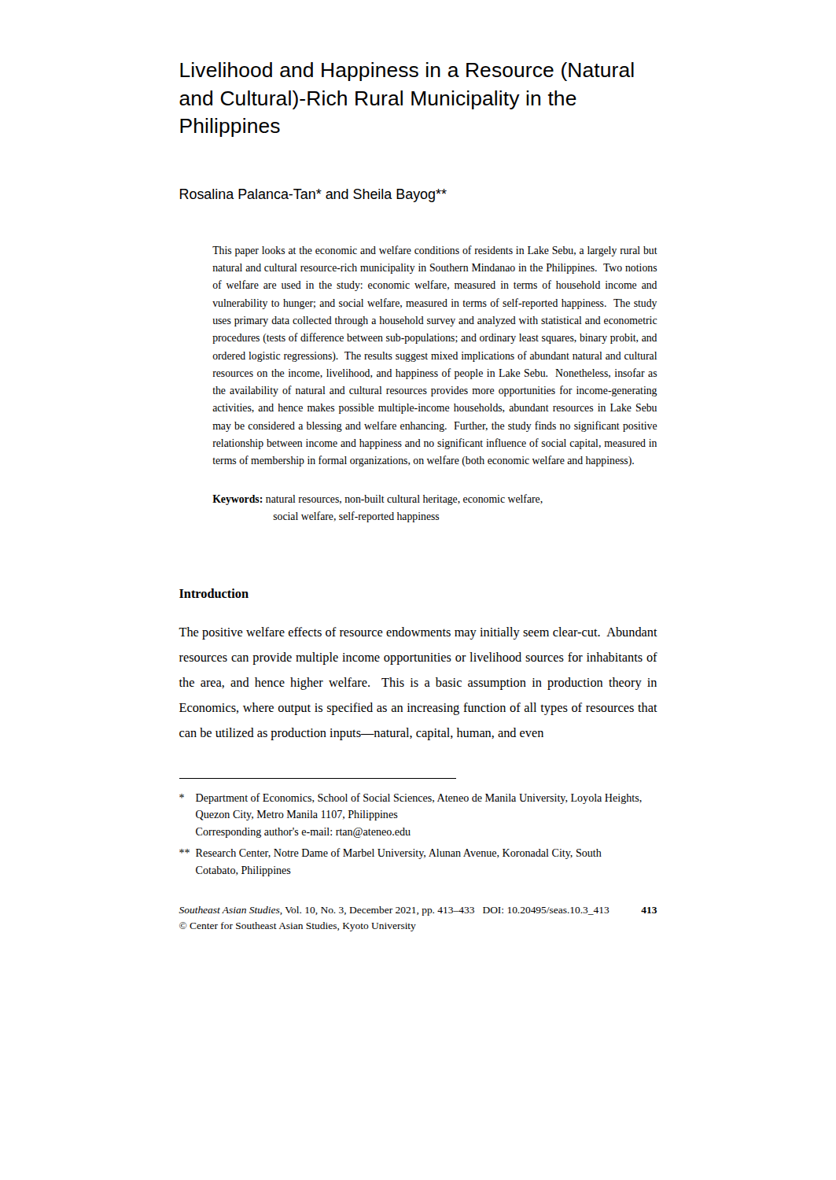Livelihood and Happiness in a Resource (Natural and Cultural)-Rich Rural Municipality in the Philippines
Rosalina Palanca-Tan* and Sheila Bayog**
This paper looks at the economic and welfare conditions of residents in Lake Sebu, a largely rural but natural and cultural resource-rich municipality in Southern Mindanao in the Philippines. Two notions of welfare are used in the study: economic welfare, measured in terms of household income and vulnerability to hunger; and social welfare, measured in terms of self-reported happiness. The study uses primary data collected through a household survey and analyzed with statistical and econometric procedures (tests of difference between sub-populations; and ordinary least squares, binary probit, and ordered logistic regressions). The results suggest mixed implications of abundant natural and cultural resources on the income, livelihood, and happiness of people in Lake Sebu. Nonetheless, insofar as the availability of natural and cultural resources provides more opportunities for income-generating activities, and hence makes possible multiple-income households, abundant resources in Lake Sebu may be considered a blessing and welfare enhancing. Further, the study finds no significant positive relationship between income and happiness and no significant influence of social capital, measured in terms of membership in formal organizations, on welfare (both economic welfare and happiness).
Keywords: natural resources, non-built cultural heritage, economic welfare, social welfare, self-reported happiness
Introduction
The positive welfare effects of resource endowments may initially seem clear-cut. Abundant resources can provide multiple income opportunities or livelihood sources for inhabitants of the area, and hence higher welfare. This is a basic assumption in production theory in Economics, where output is specified as an increasing function of all types of resources that can be utilized as production inputs—natural, capital, human, and even
* Department of Economics, School of Social Sciences, Ateneo de Manila University, Loyola Heights, Quezon City, Metro Manila 1107, PhilippinesCorresponding author's e-mail: rtan@ateneo.edu
** Research Center, Notre Dame of Marbel University, Alunan Avenue, Koronadal City, South Cotabato, Philippines
413 Southeast Asian Studies, Vol. 10, No. 3, December 2021, pp. 413–433 DOI: 10.20495/seas.10.3_413 © Center for Southeast Asian Studies, Kyoto University